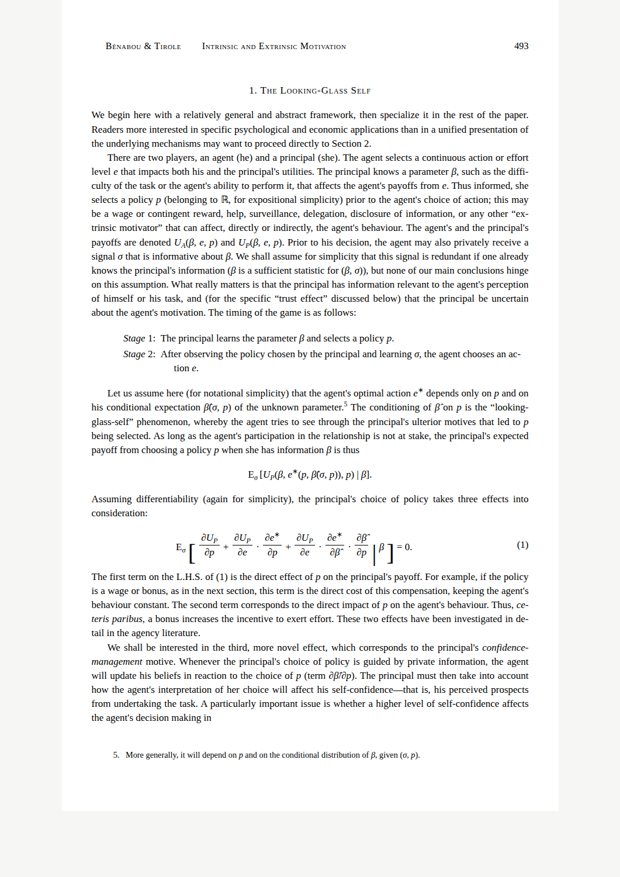Bénabou & Tirole Intrinsic and Extrinsic Motivation 493
1. The Looking-Glass Self
We begin here with a relatively general and abstract framework, then specialize it in the rest of the paper. Readers more interested in specific psychological and economic applications than in a unified presentation of the underlying mechanisms may want to proceed directly to Section 2.
There are two players, an agent (he) and a principal (she). The agent selects a continuous action or effort level e that impacts both his and the principal's utilities. The principal knows a parameter β, such as the difficulty of the task or the agent's ability to perform it, that affects the agent's payoffs from e. Thus informed, she selects a policy p (belonging to ℝ, for expositional simplicity) prior to the agent's choice of action; this may be a wage or contingent reward, help, surveillance, delegation, disclosure of information, or any other “extrinsic motivator” that can affect, directly or indirectly, the agent's behaviour. The agent's and the principal's payoffs are denoted UA(β, e, p) and UP(β, e, p). Prior to his decision, the agent may also privately receive a signal σ that is informative about β. We shall assume for simplicity that this signal is redundant if one already knows the principal's information (β is a sufficient statistic for (β, σ)), but none of our main conclusions hinge on this assumption. What really matters is that the principal has information relevant to the agent's perception of himself or his task, and (for the specific “trust effect” discussed below) that the principal be uncertain about the agent's motivation. The timing of the game is as follows:
Stage 1: The principal learns the parameter β and selects a policy p.
Stage 2: After observing the policy chosen by the principal and learning σ, the agent chooses an action e.
Let us assume here (for notational simplicity) that the agent's optimal action e∗ depends only on p and on his conditional expectation β̂(σ, p) of the unknown parameter.5 The conditioning of β̂ on p is the “looking-glass-self” phenomenon, whereby the agent tries to see through the principal's ulterior motives that led to p being selected. As long as the agent's participation in the relationship is not at stake, the principal's expected payoff from choosing a policy p when she has information β is thus
Eσ [UP(β, e∗(p, β̂(σ, p)), p) | β].
Assuming differentiability (again for simplicity), the principal's choice of policy takes three effects into consideration:
Eσ [ ∂UP∂p + ∂UP∂e · ∂e∗∂p + ∂UP∂e · ∂e∗∂β̂ · ∂β̂∂p | β ] = 0. (1)
The first term on the L.H.S. of (1) is the direct effect of p on the principal's payoff. For example, if the policy is a wage or bonus, as in the next section, this term is the direct cost of this compensation, keeping the agent's behaviour constant. The second term corresponds to the direct impact of p on the agent's behaviour. Thus, ceteris paribus, a bonus increases the incentive to exert effort. These two effects have been investigated in detail in the agency literature.
We shall be interested in the third, more novel effect, which corresponds to the principal's confidence-management motive. Whenever the principal's choice of policy is guided by private information, the agent will update his beliefs in reaction to the choice of p (term ∂β̂/∂p). The principal must then take into account how the agent's interpretation of her choice will affect his self-confidence—that is, his perceived prospects from undertaking the task. A particularly important issue is whether a higher level of self-confidence affects the agent's decision making in
5. More generally, it will depend on p and on the conditional distribution of β, given (σ, p).